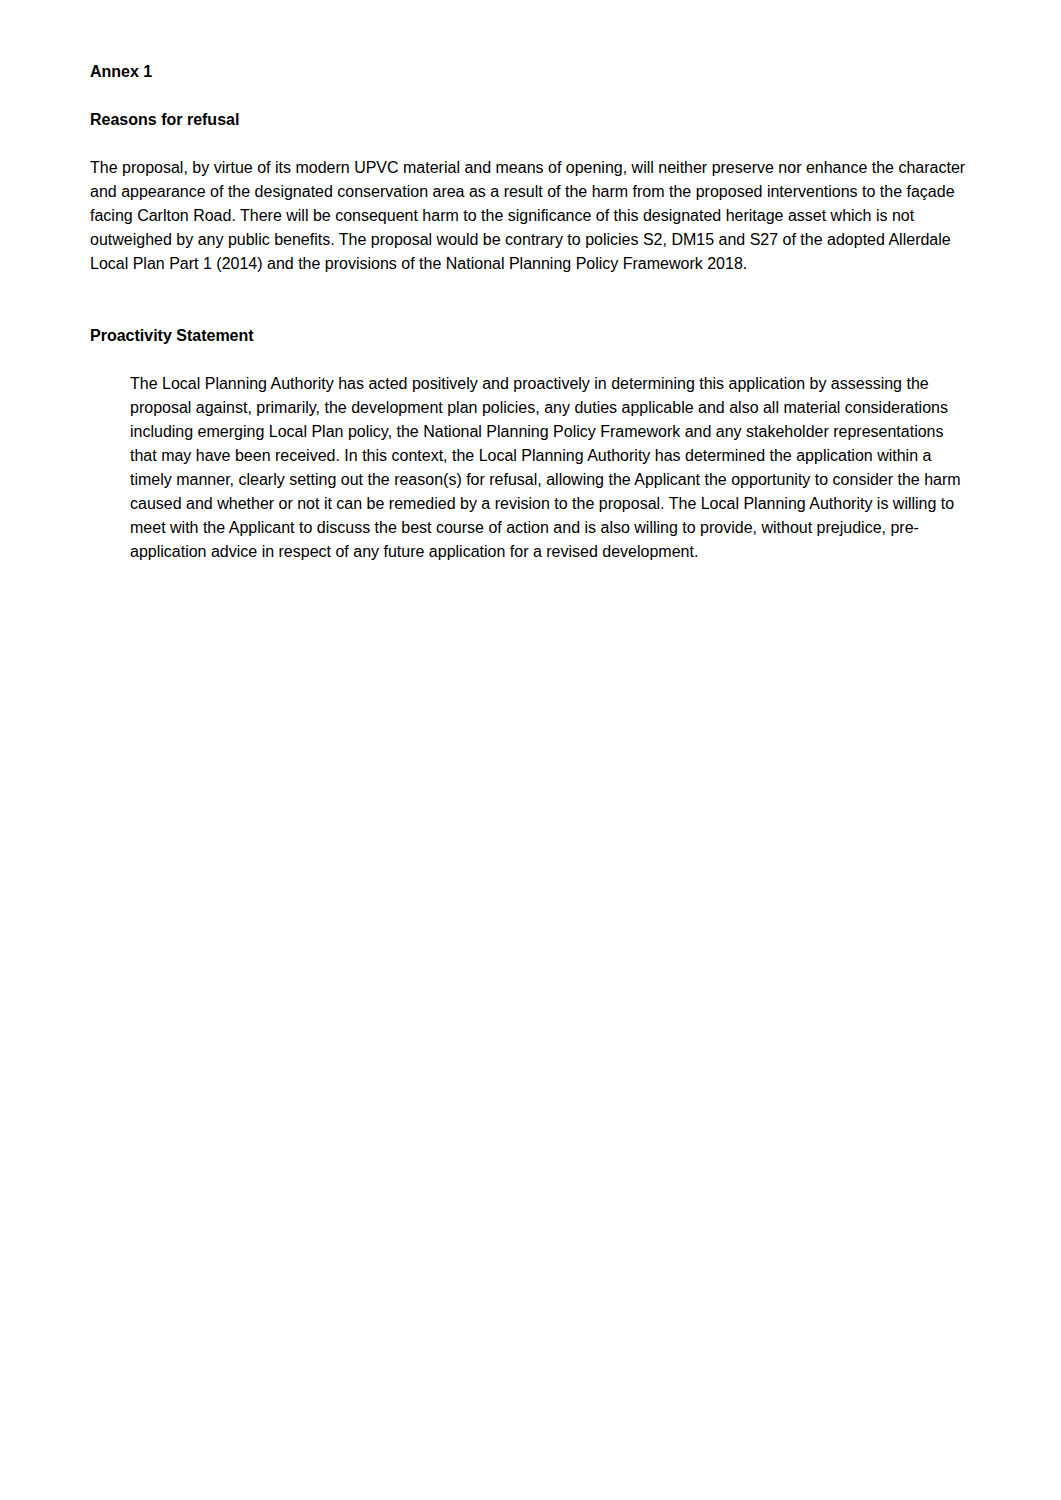Annex 1
Reasons for refusal
The proposal, by virtue of its modern UPVC material and means of opening, will neither preserve nor enhance the character and appearance of the designated conservation area as a result of the harm from the proposed interventions to the façade facing Carlton Road. There will be consequent harm to the significance of this designated heritage asset which is not outweighed by any public benefits. The proposal would be contrary to policies S2, DM15 and S27 of the adopted Allerdale Local Plan Part 1 (2014) and the provisions of the National Planning Policy Framework 2018.
Proactivity Statement
The Local Planning Authority has acted positively and proactively in determining this application by assessing the proposal against, primarily, the development plan policies, any duties applicable and also all material considerations including emerging Local Plan policy, the National Planning Policy Framework and any stakeholder representations that may have been received. In this context, the Local Planning Authority has determined the application within a timely manner, clearly setting out the reason(s) for refusal, allowing the Applicant the opportunity to consider the harm caused and whether or not it can be remedied by a revision to the proposal. The Local Planning Authority is willing to meet with the Applicant to discuss the best course of action and is also willing to provide, without prejudice, pre-application advice in respect of any future application for a revised development.